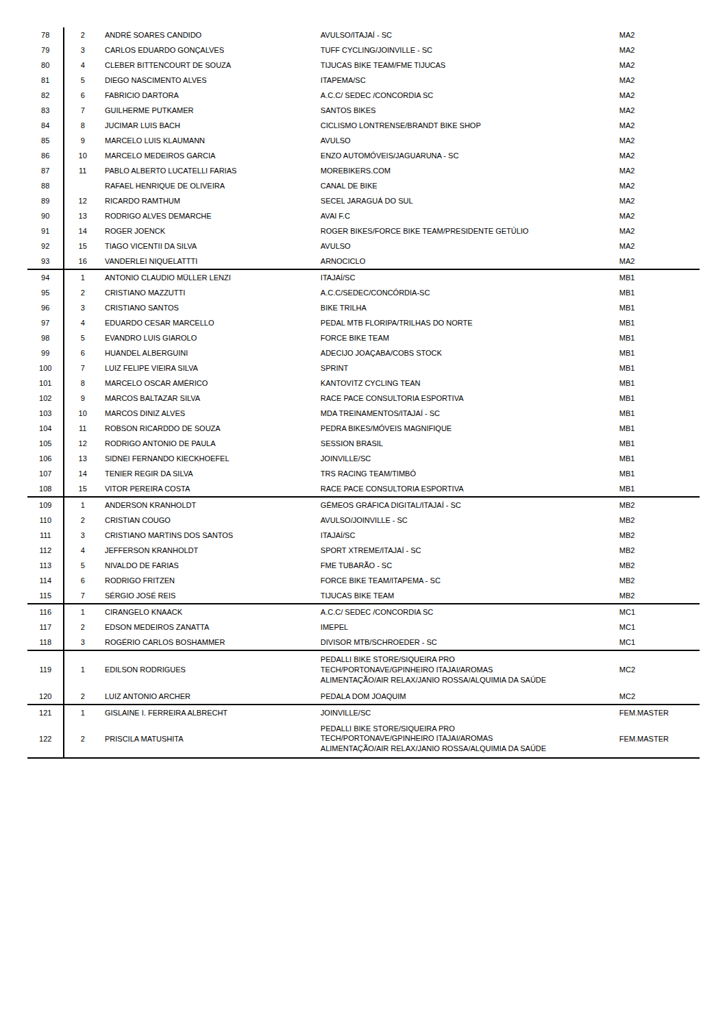| 78 | 2 | ANDRÉ SOARES CANDIDO | AVULSO/ITAJAÍ - SC | MA2 |
| 79 | 3 | CARLOS EDUARDO GONÇALVES | TUFF CYCLING/JOINVILLE - SC | MA2 |
| 80 | 4 | CLEBER BITTENCOURT DE SOUZA | TIJUCAS BIKE TEAM/FME TIJUCAS | MA2 |
| 81 | 5 | DIEGO NASCIMENTO ALVES | ITAPEMA/SC | MA2 |
| 82 | 6 | FABRICIO DARTORA | A.C.C/ SEDEC /CONCORDIA SC | MA2 |
| 83 | 7 | GUILHERME PUTKAMER | SANTOS BIKES | MA2 |
| 84 | 8 | JUCIMAR LUIS BACH | CICLISMO LONTRENSE/BRANDT BIKE SHOP | MA2 |
| 85 | 9 | MARCELO LUIS KLAUMANN | AVULSO | MA2 |
| 86 | 10 | MARCELO MEDEIROS GARCIA | ENZO AUTOMÓVEIS/JAGUARUNA - SC | MA2 |
| 87 | 11 | PABLO ALBERTO LUCATELLI FARIAS | MOREBIKERS.COM | MA2 |
| 88 | | RAFAEL HENRIQUE DE OLIVEIRA | CANAL DE BIKE | MA2 |
| 89 | 12 | RICARDO RAMTHUM | SECEL JARAGUÁ DO SUL | MA2 |
| 90 | 13 | RODRIGO ALVES DEMARCHE | AVAI F.C | MA2 |
| 91 | 14 | ROGER JOENCK | ROGER BIKES/FORCE BIKE TEAM/PRESIDENTE GETÚLIO | MA2 |
| 92 | 15 | TIAGO VICENTII DA SILVA | AVULSO | MA2 |
| 93 | 16 | VANDERLEI NIQUELATTTI | ARNOCICLO | MA2 |
| 94 | 1 | ANTONIO CLAUDIO MÜLLER LENZI | ITAJAÍ/SC | MB1 |
| 95 | 2 | CRISTIANO MAZZUTTI | A.C.C/SEDEC/CONCÓRDIA-SC | MB1 |
| 96 | 3 | CRISTIANO SANTOS | BIKE TRILHA | MB1 |
| 97 | 4 | EDUARDO CESAR MARCELLO | PEDAL MTB FLORIPA/TRILHAS DO NORTE | MB1 |
| 98 | 5 | EVANDRO LUIS GIAROLO | FORCE BIKE TEAM | MB1 |
| 99 | 6 | HUANDEL ALBERGUINI | ADECIJO JOAÇABA/COBS STOCK | MB1 |
| 100 | 7 | LUIZ FELIPE VIEIRA SILVA | SPRINT | MB1 |
| 101 | 8 | MARCELO OSCAR AMÉRICO | KANTOVITZ CYCLING TEAN | MB1 |
| 102 | 9 | MARCOS BALTAZAR SILVA | RACE PACE CONSULTORIA ESPORTIVA | MB1 |
| 103 | 10 | MARCOS DINIZ ALVES | MDA TREINAMENTOS/ITAJAÍ - SC | MB1 |
| 104 | 11 | ROBSON RICARDDO DE SOUZA | PEDRA BIKES/MÓVEIS MAGNIFIQUE | MB1 |
| 105 | 12 | RODRIGO ANTONIO DE PAULA | SESSION BRASIL | MB1 |
| 106 | 13 | SIDNEI FERNANDO KIECKHOEFEL | JOINVILLE/SC | MB1 |
| 107 | 14 | TENIER REGIR DA SILVA | TRS RACING TEAM/TIMBÓ | MB1 |
| 108 | 15 | VITOR PEREIRA COSTA | RACE PACE CONSULTORIA ESPORTIVA | MB1 |
| 109 | 1 | ANDERSON KRANHOLDT | GÊMEOS GRÁFICA DIGITAL/ITAJAÍ - SC | MB2 |
| 110 | 2 | CRISTIAN COUGO | AVULSO/JOINVILLE - SC | MB2 |
| 111 | 3 | CRISTIANO MARTINS DOS SANTOS | ITAJAÍ/SC | MB2 |
| 112 | 4 | JEFFERSON KRANHOLDT | SPORT XTREME/ITAJAÍ - SC | MB2 |
| 113 | 5 | NIVALDO DE FARIAS | FME TUBARÃO - SC | MB2 |
| 114 | 6 | RODRIGO FRITZEN | FORCE BIKE TEAM/ITAPEMA - SC | MB2 |
| 115 | 7 | SÉRGIO JOSÉ REIS | TIJUCAS BIKE TEAM | MB2 |
| 116 | 1 | CIRANGELO KNAACK | A.C.C/ SEDEC /CONCORDIA SC | MC1 |
| 117 | 2 | EDSON MEDEIROS ZANATTA | IMEPEL | MC1 |
| 118 | 3 | ROGÉRIO CARLOS BOSHAMMER | DIVISOR MTB/SCHROEDER - SC | MC1 |
| 119 | 1 | EDILSON RODRIGUES | PEDALLI BIKE STORE/SIQUEIRA PRO TECH/PORTONAVE/GPINHEIRO ITAJAI/AROMAS ALIMENTAÇÃO/AIR RELAX/JANIO ROSSA/ALQUIMIA DA SAÚDE | MC2 |
| 120 | 2 | LUIZ ANTONIO ARCHER | PEDALA DOM JOAQUIM | MC2 |
| 121 | 1 | GISLAINE I. FERREIRA ALBRECHT | JOINVILLE/SC | FEM.MASTER |
| 122 | 2 | PRISCILA MATUSHITA | PEDALLI BIKE STORE/SIQUEIRA PRO TECH/PORTONAVE/GPINHEIRO ITAJAI/AROMAS ALIMENTAÇÃO/AIR RELAX/JANIO ROSSA/ALQUIMIA DA SAÚDE | FEM.MASTER |